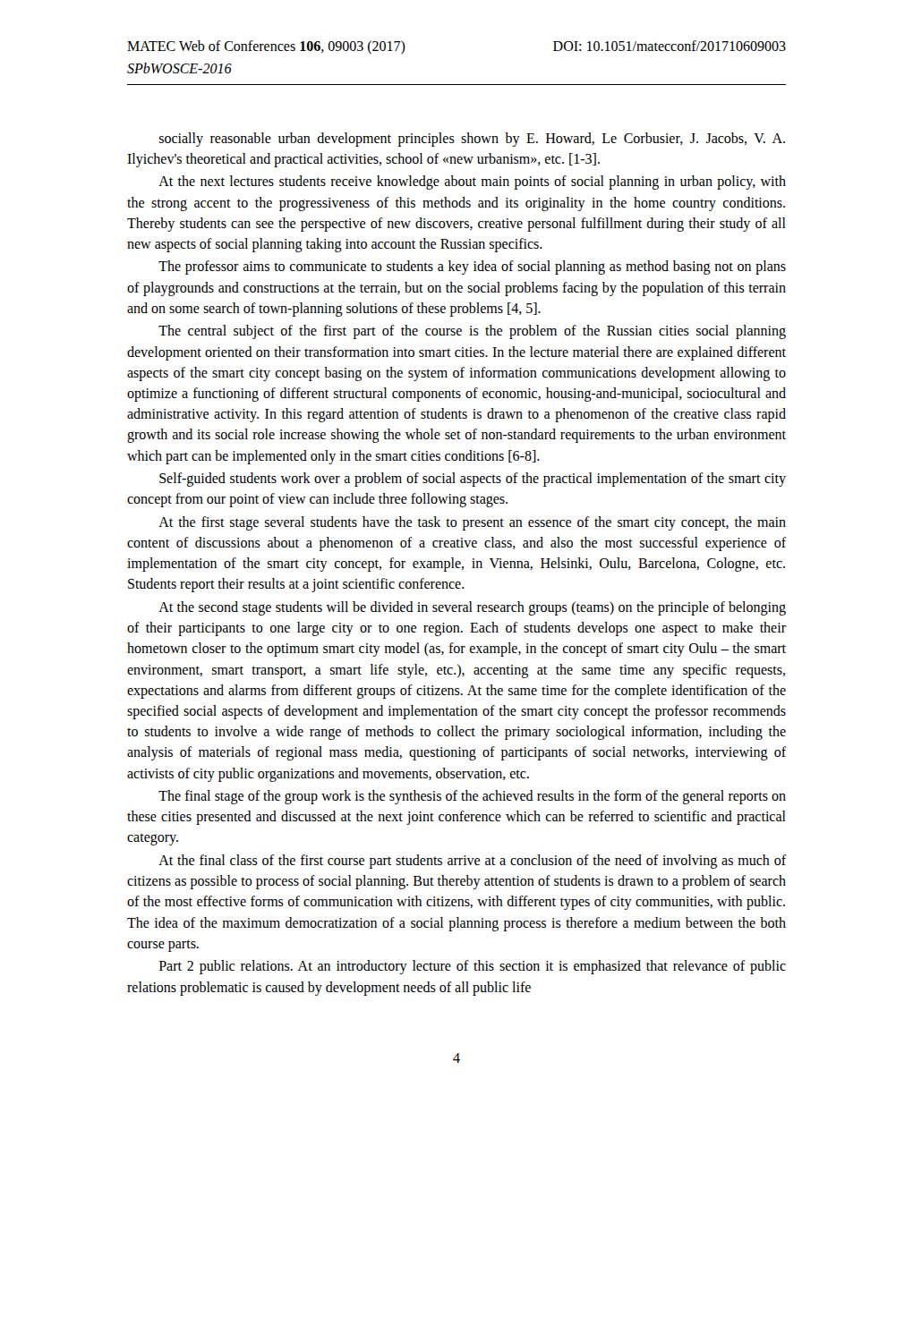MATEC Web of Conferences 106, 09003 (2017)
DOI: 10.1051/matecconf/201710609003
SPbWOSCE-2016
socially reasonable urban development principles shown by E. Howard, Le Corbusier, J. Jacobs, V. A. Ilyichev's theoretical and practical activities, school of «new urbanism», etc. [1-3].
At the next lectures students receive knowledge about main points of social planning in urban policy, with the strong accent to the progressiveness of this methods and its originality in the home country conditions. Thereby students can see the perspective of new discovers, creative personal fulfillment during their study of all new aspects of social planning taking into account the Russian specifics.
The professor aims to communicate to students a key idea of social planning as method basing not on plans of playgrounds and constructions at the terrain, but on the social problems facing by the population of this terrain and on some search of town-planning solutions of these problems [4, 5].
The central subject of the first part of the course is the problem of the Russian cities social planning development oriented on their transformation into smart cities. In the lecture material there are explained different aspects of the smart city concept basing on the system of information communications development allowing to optimize a functioning of different structural components of economic, housing-and-municipal, sociocultural and administrative activity. In this regard attention of students is drawn to a phenomenon of the creative class rapid growth and its social role increase showing the whole set of non-standard requirements to the urban environment which part can be implemented only in the smart cities conditions [6-8].
Self-guided students work over a problem of social aspects of the practical implementation of the smart city concept from our point of view can include three following stages.
At the first stage several students have the task to present an essence of the smart city concept, the main content of discussions about a phenomenon of a creative class, and also the most successful experience of implementation of the smart city concept, for example, in Vienna, Helsinki, Oulu, Barcelona, Cologne, etc. Students report their results at a joint scientific conference.
At the second stage students will be divided in several research groups (teams) on the principle of belonging of their participants to one large city or to one region. Each of students develops one aspect to make their hometown closer to the optimum smart city model (as, for example, in the concept of smart city Oulu – the smart environment, smart transport, a smart life style, etc.), accenting at the same time any specific requests, expectations and alarms from different groups of citizens. At the same time for the complete identification of the specified social aspects of development and implementation of the smart city concept the professor recommends to students to involve a wide range of methods to collect the primary sociological information, including the analysis of materials of regional mass media, questioning of participants of social networks, interviewing of activists of city public organizations and movements, observation, etc.
The final stage of the group work is the synthesis of the achieved results in the form of the general reports on these cities presented and discussed at the next joint conference which can be referred to scientific and practical category.
At the final class of the first course part students arrive at a conclusion of the need of involving as much of citizens as possible to process of social planning. But thereby attention of students is drawn to a problem of search of the most effective forms of communication with citizens, with different types of city communities, with public. The idea of the maximum democratization of a social planning process is therefore a medium between the both course parts.
Part 2 public relations. At an introductory lecture of this section it is emphasized that relevance of public relations problematic is caused by development needs of all public life
4